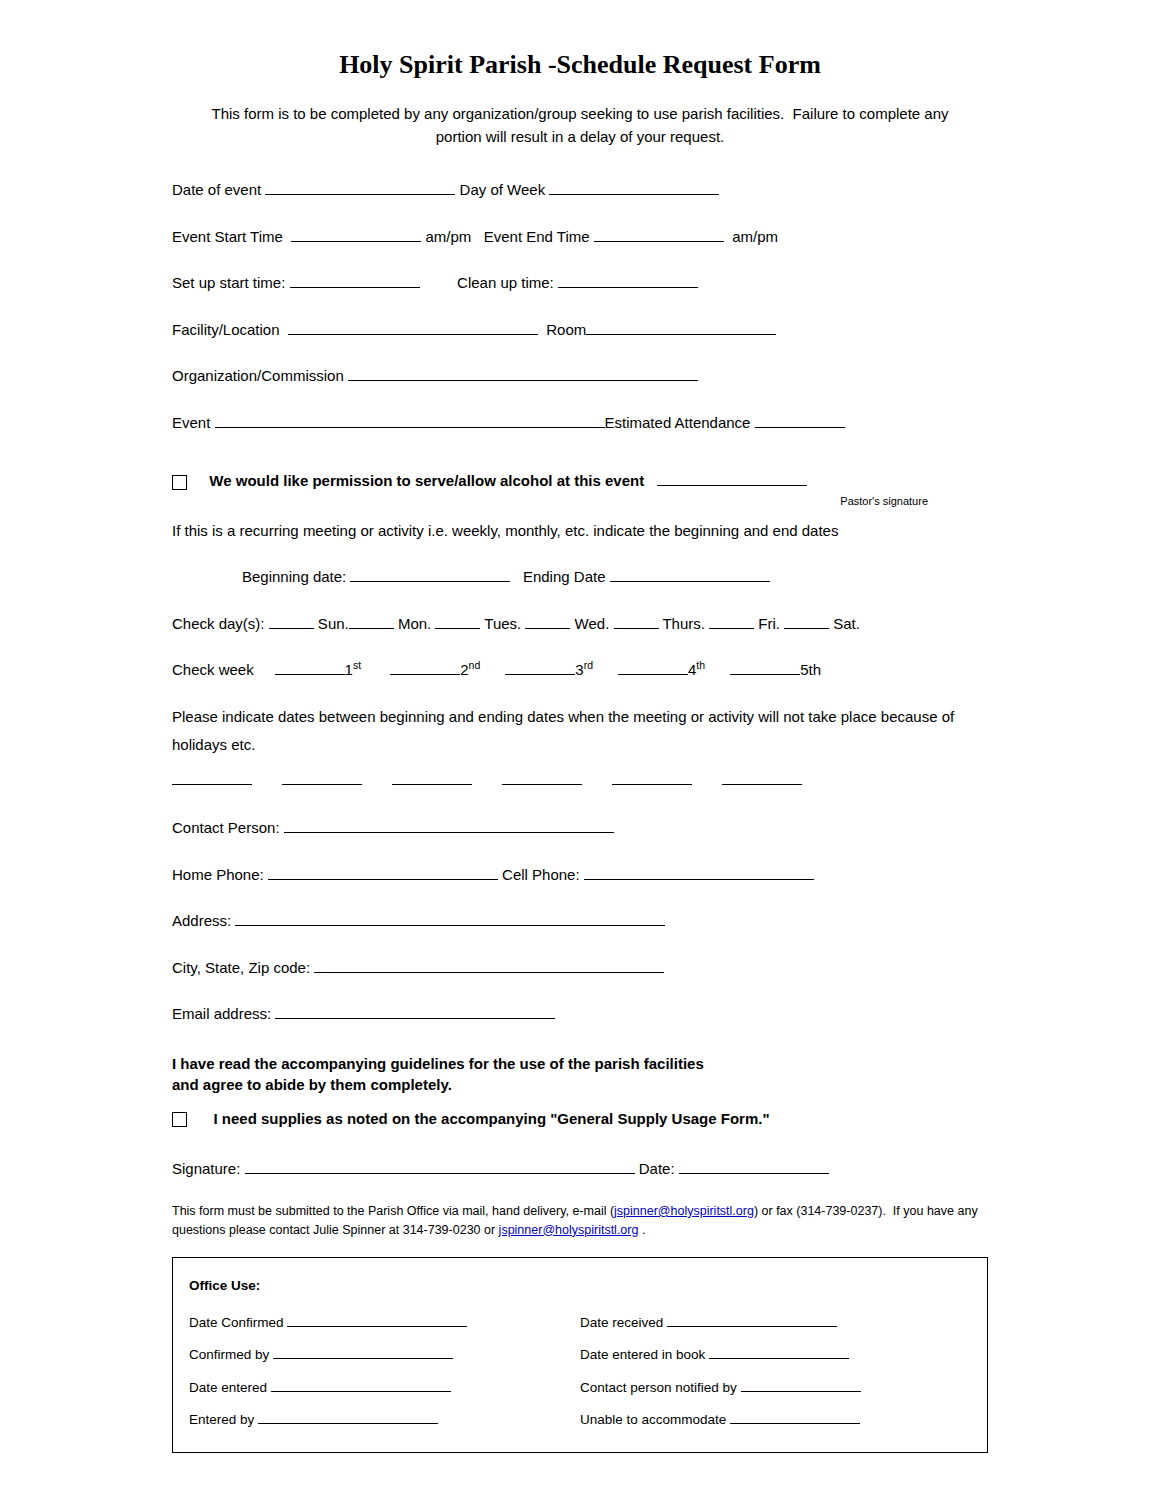Holy Spirit Parish -Schedule Request Form
This form is to be completed by any organization/group seeking to use parish facilities. Failure to complete any portion will result in a delay of your request.
Date of event Day of Week
Event Start Time am/pm Event End Time am/pm
Set up start time: Clean up time:
Facility/Location Room
Organization/Commission
Event Estimated Attendance
We would like permission to serve/allow alcohol at this event
Pastor's signature
If this is a recurring meeting or activity i.e. weekly, monthly, etc. indicate the beginning and end dates
Beginning date: Ending Date
Check day(s): Sun. Mon. Tues. Wed. Thurs. Fri. Sat.
Check week 1st 2nd 3rd 4th 5th
Please indicate dates between beginning and ending dates when the meeting or activity will not take place because of holidays etc.
Contact Person:
Home Phone: Cell Phone:
Address:
City, State, Zip code:
Email address:
I have read the accompanying guidelines for the use of the parish facilities
and agree to abide by them completely.
I need supplies as noted on the accompanying "General Supply Usage Form."
Signature: Date:
This form must be submitted to the Parish Office via mail, hand delivery, e-mail (jspinner@holyspiritstl.org) or fax (314-739-0237). If you have any questions please contact Julie Spinner at 314-739-0230 or jspinner@holyspiritstl.org .
Office Use:
| Date Confirmed | Date received |
| Confirmed by | Date entered in book |
| Date entered | Contact person notified by |
| Entered by | Unable to accommodate |